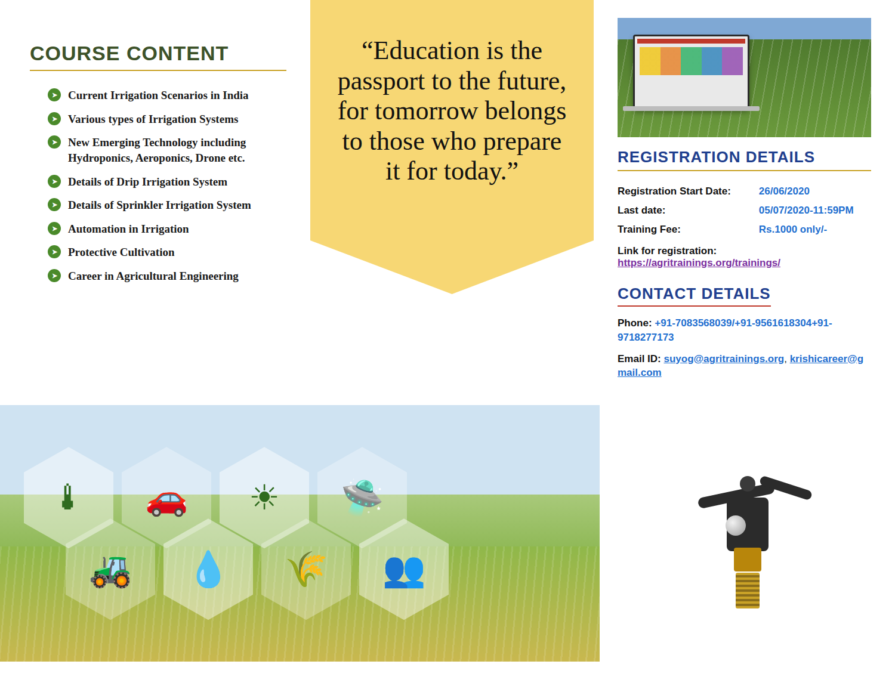COURSE CONTENT
Current Irrigation Scenarios in India
Various types of Irrigation Systems
New Emerging Technology including Hydroponics, Aeroponics, Drone etc.
Details of Drip Irrigation System
Details of Sprinkler Irrigation System
Automation in Irrigation
Protective Cultivation
Career in Agricultural Engineering
“Education is the passport to the future, for tomorrow belongs to those who prepare it for today.”
REGISTRATION DETAILS
| Registration Start Date: | 26/06/2020 |
| Last date: | 05/07/2020-11:59PM |
| Training Fee: | Rs.1000 only/- |
Link for registration: https://agritrainings.org/trainings/
CONTACT DETAILS
Phone: +91-7083568039/+91-9561618304+91-9718277173
Email ID: suyog@agritrainings.org, krishicareer@gmail.com
🌡
🚗
☀
🛸
🚜
💧
🌾
👥